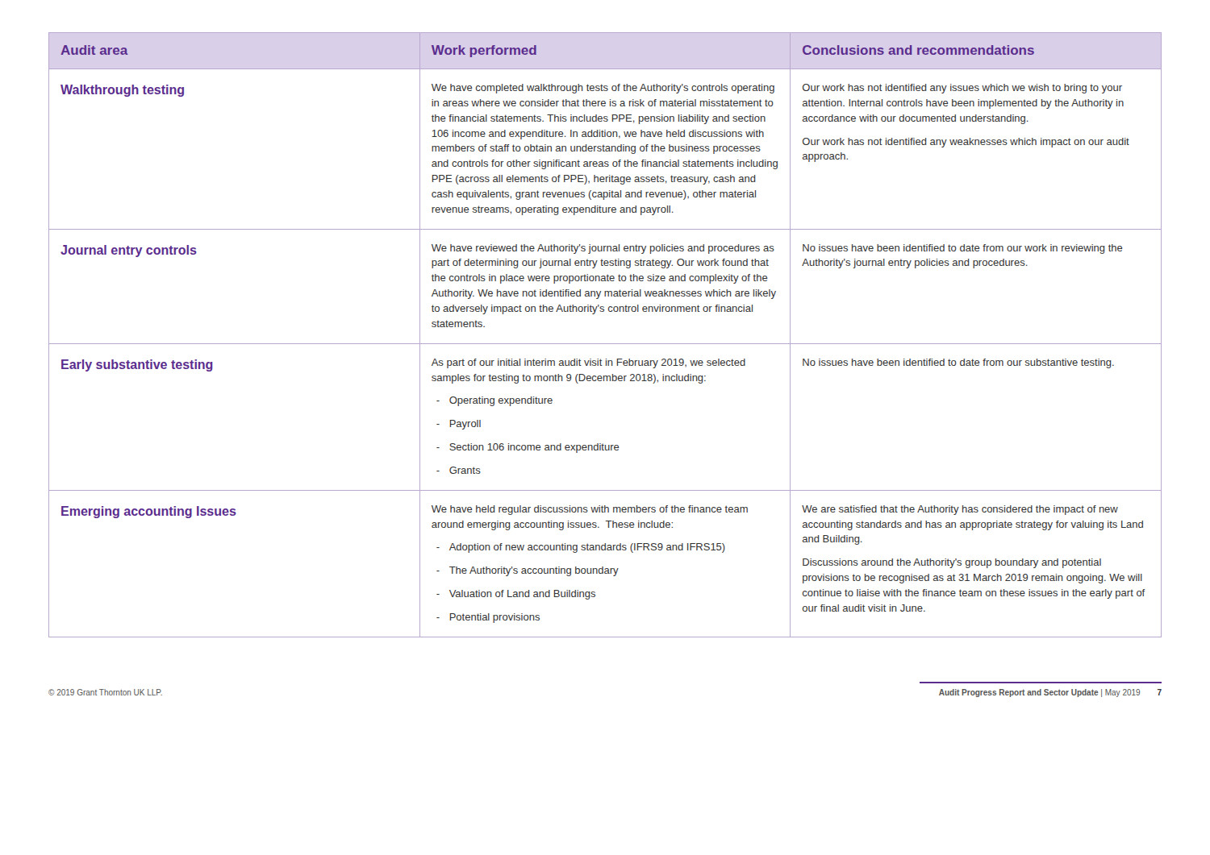| Audit area | Work performed | Conclusions and recommendations |
| --- | --- | --- |
| Walkthrough testing | We have completed walkthrough tests of the Authority's controls operating in areas where we consider that there is a risk of material misstatement to the financial statements. This includes PPE, pension liability and section 106 income and expenditure. In addition, we have held discussions with members of staff to obtain an understanding of the business processes and controls for other significant areas of the financial statements including PPE (across all elements of PPE), heritage assets, treasury, cash and cash equivalents, grant revenues (capital and revenue), other material revenue streams, operating expenditure and payroll. | Our work has not identified any issues which we wish to bring to your attention. Internal controls have been implemented by the Authority in accordance with our documented understanding. Our work has not identified any weaknesses which impact on our audit approach. |
| Journal entry controls | We have reviewed the Authority's journal entry policies and procedures as part of determining our journal entry testing strategy. Our work found that the controls in place were proportionate to the size and complexity of the Authority. We have not identified any material weaknesses which are likely to adversely impact on the Authority's control environment or financial statements. | No issues have been identified to date from our work in reviewing the Authority's journal entry policies and procedures. |
| Early substantive testing | As part of our initial interim audit visit in February 2019, we selected samples for testing to month 9 (December 2018), including: Operating expenditure Payroll Section 106 income and expenditure Grants | No issues have been identified to date from our substantive testing. |
| Emerging accounting Issues | We have held regular discussions with members of the finance team around emerging accounting issues. These include: Adoption of new accounting standards (IFRS9 and IFRS15) The Authority's accounting boundary Valuation of Land and Buildings Potential provisions | We are satisfied that the Authority has considered the impact of new accounting standards and has an appropriate strategy for valuing its Land and Building. Discussions around the Authority's group boundary and potential provisions to be recognised as at 31 March 2019 remain ongoing. We will continue to liaise with the finance team on these issues in the early part of our final audit visit in June. |
© 2019 Grant Thornton UK LLP.
Audit Progress Report and Sector Update | May 2019 7